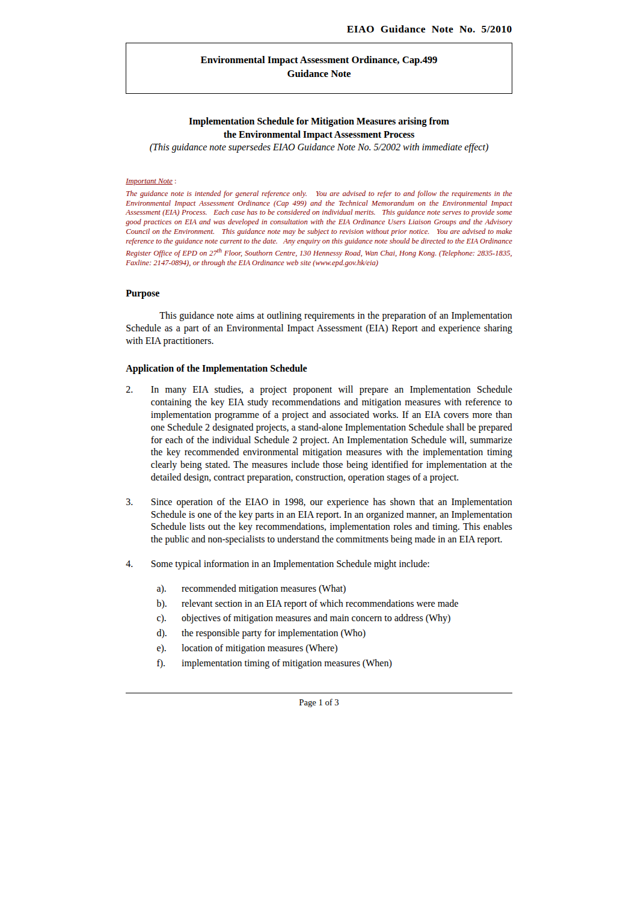EIAO Guidance Note No. 5/2010
Environmental Impact Assessment Ordinance, Cap.499
Guidance Note
Implementation Schedule for Mitigation Measures arising from
the Environmental Impact Assessment Process
(This guidance note supersedes EIAO Guidance Note No. 5/2002 with immediate effect)
Important Note :
The guidance note is intended for general reference only. You are advised to refer to and follow the requirements in the Environmental Impact Assessment Ordinance (Cap 499) and the Technical Memorandum on the Environmental Impact Assessment (EIA) Process. Each case has to be considered on individual merits. This guidance note serves to provide some good practices on EIA and was developed in consultation with the EIA Ordinance Users Liaison Groups and the Advisory Council on the Environment. This guidance note may be subject to revision without prior notice. You are advised to make reference to the guidance note current to the date. Any enquiry on this guidance note should be directed to the EIA Ordinance Register Office of EPD on 27th Floor, Southorn Centre, 130 Hennessy Road, Wan Chai, Hong Kong. (Telephone: 2835-1835, Faxline: 2147-0894), or through the EIA Ordinance web site (www.epd.gov.hk/eia)
Purpose
This guidance note aims at outlining requirements in the preparation of an Implementation Schedule as a part of an Environmental Impact Assessment (EIA) Report and experience sharing with EIA practitioners.
Application of the Implementation Schedule
2.
In many EIA studies, a project proponent will prepare an Implementation Schedule containing the key EIA study recommendations and mitigation measures with reference to implementation programme of a project and associated works. If an EIA covers more than one Schedule 2 designated projects, a stand-alone Implementation Schedule shall be prepared for each of the individual Schedule 2 project. An Implementation Schedule will, summarize the key recommended environmental mitigation measures with the implementation timing clearly being stated. The measures include those being identified for implementation at the detailed design, contract preparation, construction, operation stages of a project.
3.
Since operation of the EIAO in 1998, our experience has shown that an Implementation Schedule is one of the key parts in an EIA report. In an organized manner, an Implementation Schedule lists out the key recommendations, implementation roles and timing. This enables the public and non-specialists to understand the commitments being made in an EIA report.
4.
Some typical information in an Implementation Schedule might include:
a). recommended mitigation measures (What)
b). relevant section in an EIA report of which recommendations were made
c). objectives of mitigation measures and main concern to address (Why)
d). the responsible party for implementation (Who)
e). location of mitigation measures (Where)
f). implementation timing of mitigation measures (When)
Page 1 of 3